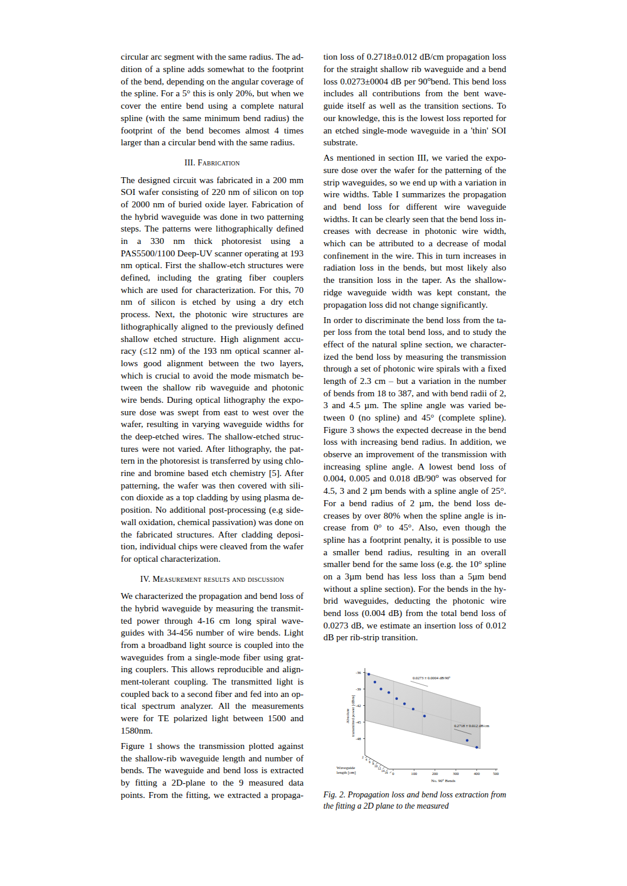circular arc segment with the same radius. The addition of a spline adds somewhat to the footprint of the bend, depending on the angular coverage of the spline. For a 5° this is only 20%, but when we cover the entire bend using a complete natural spline (with the same minimum bend radius) the footprint of the bend becomes almost 4 times larger than a circular bend with the same radius.
III. Fabrication
The designed circuit was fabricated in a 200 mm SOI wafer consisting of 220 nm of silicon on top of 2000 nm of buried oxide layer. Fabrication of the hybrid waveguide was done in two patterning steps. The patterns were lithographically defined in a 330 nm thick photoresist using a PAS5500/1100 Deep-UV scanner operating at 193 nm optical. First the shallow-etch structures were defined, including the grating fiber couplers which are used for characterization. For this, 70 nm of silicon is etched by using a dry etch process. Next, the photonic wire structures are lithographically aligned to the previously defined shallow etched structure. High alignment accuracy (≤12 nm) of the 193 nm optical scanner allows good alignment between the two layers, which is crucial to avoid the mode mismatch between the shallow rib waveguide and photonic wire bends. During optical lithography the exposure dose was swept from east to west over the wafer, resulting in varying waveguide widths for the deep-etched wires. The shallow-etched structures were not varied. After lithography, the pattern in the photoresist is transferred by using chlorine and bromine based etch chemistry [5]. After patterning, the wafer was then covered with silicon dioxide as a top cladding by using plasma deposition. No additional post-processing (e.g sidewall oxidation, chemical passivation) was done on the fabricated structures. After cladding deposition, individual chips were cleaved from the wafer for optical characterization.
IV. Measurement results and discussion
We characterized the propagation and bend loss of the hybrid waveguide by measuring the transmitted power through 4-16 cm long spiral waveguides with 34-456 number of wire bends. Light from a broadband light source is coupled into the waveguides from a single-mode fiber using grating couplers. This allows reproducible and alignment-tolerant coupling. The transmitted light is coupled back to a second fiber and fed into an optical spectrum analyzer. All the measurements were for TE polarized light between 1500 and 1580nm.
Figure 1 shows the transmission plotted against the shallow-rib waveguide length and number of bends. The waveguide and bend loss is extracted by fitting a 2D-plane to the 9 measured data points. From the fitting, we extracted a propagation loss of 0.2718±0.012 dB/cm propagation loss for the straight shallow rib waveguide and a bend loss 0.0273±0004 dB per 90obend. This bend loss includes all contributions from the bent waveguide itself as well as the transition sections. To our knowledge, this is the lowest loss reported for an etched single-mode waveguide in a 'thin' SOI substrate.
As mentioned in section III, we varied the exposure dose over the wafer for the patterning of the strip waveguides, so we end up with a variation in wire widths. Table I summarizes the propagation and bend loss for different wire waveguide widths. It can be clearly seen that the bend loss increases with decrease in photonic wire width, which can be attributed to a decrease of modal confinement in the wire. This in turn increases in radiation loss in the bends, but most likely also the transition loss in the taper. As the shallow-ridge waveguide width was kept constant, the propagation loss did not change significantly.
In order to discriminate the bend loss from the taper loss from the total bend loss, and to study the effect of the natural spline section, we characterized the bend loss by measuring the transmission through a set of photonic wire spirals with a fixed length of 2.3 cm – but a variation in the number of bends from 18 to 387, and with bend radii of 2, 3 and 4.5 µm. The spline angle was varied between 0 (no spline) and 45° (complete spline). Figure 3 shows the expected decrease in the bend loss with increasing bend radius. In addition, we observe an improvement of the transmission with increasing spline angle. A lowest bend loss of 0.004, 0.005 and 0.018 dB/90o was observed for 4.5, 3 and 2 µm bends with a spline angle of 25°. For a bend radius of 2 µm, the bend loss decreases by over 80% when the spline angle is increase from 0° to 45°. Also, even though the spline has a footprint penalty, it is possible to use a smaller bend radius, resulting in an overall smaller bend for the same loss (e.g. the 10° spline on a 3µm bend has less loss than a 5µm bend without a spline section). For the bends in the hybrid waveguides, deducting the photonic wire bend loss (0.004 dB) from the total bend loss of 0.0273 dB, we estimate an insertion loss of 0.012 dB per rib-strip transition.
-36 -39 -42 -45 -48 Absolute transmitted power [dBm] 2 4 6 8 10 12 14 16 Waveguide length [cm] 0 100 200 300 400 500 No. 90° Bends 0.0273 ± 0.0004 dB/900 0.2718 ± 0.012 dB/cm
Fig. 2. Propagation loss and bend loss extraction from the fitting a 2D plane to the measured